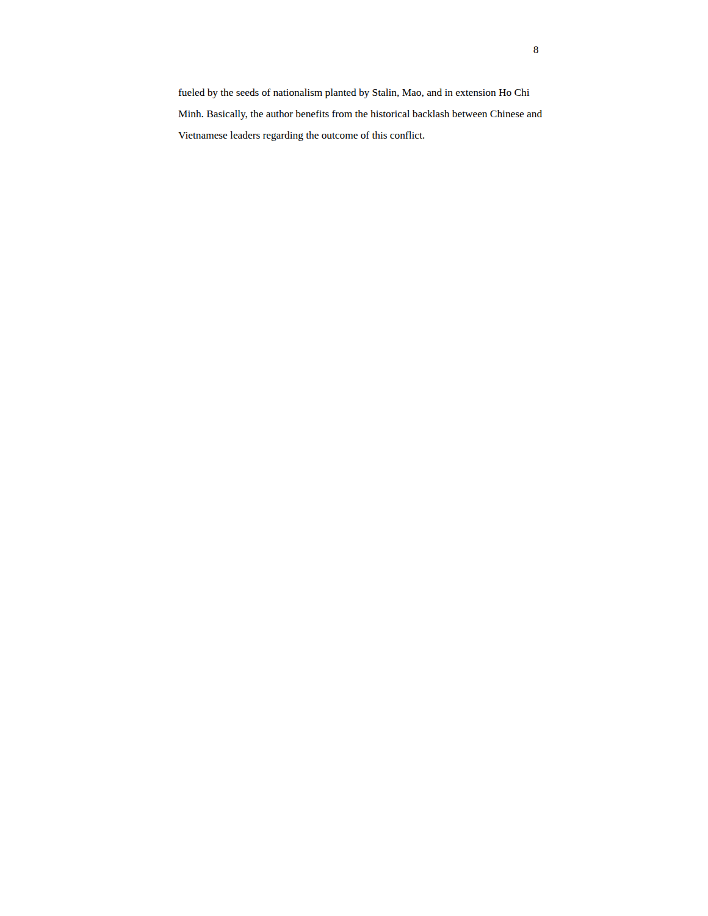8
fueled by the seeds of nationalism planted by Stalin, Mao, and in extension Ho Chi Minh. Basically, the author benefits from the historical backlash between Chinese and Vietnamese leaders regarding the outcome of this conflict.